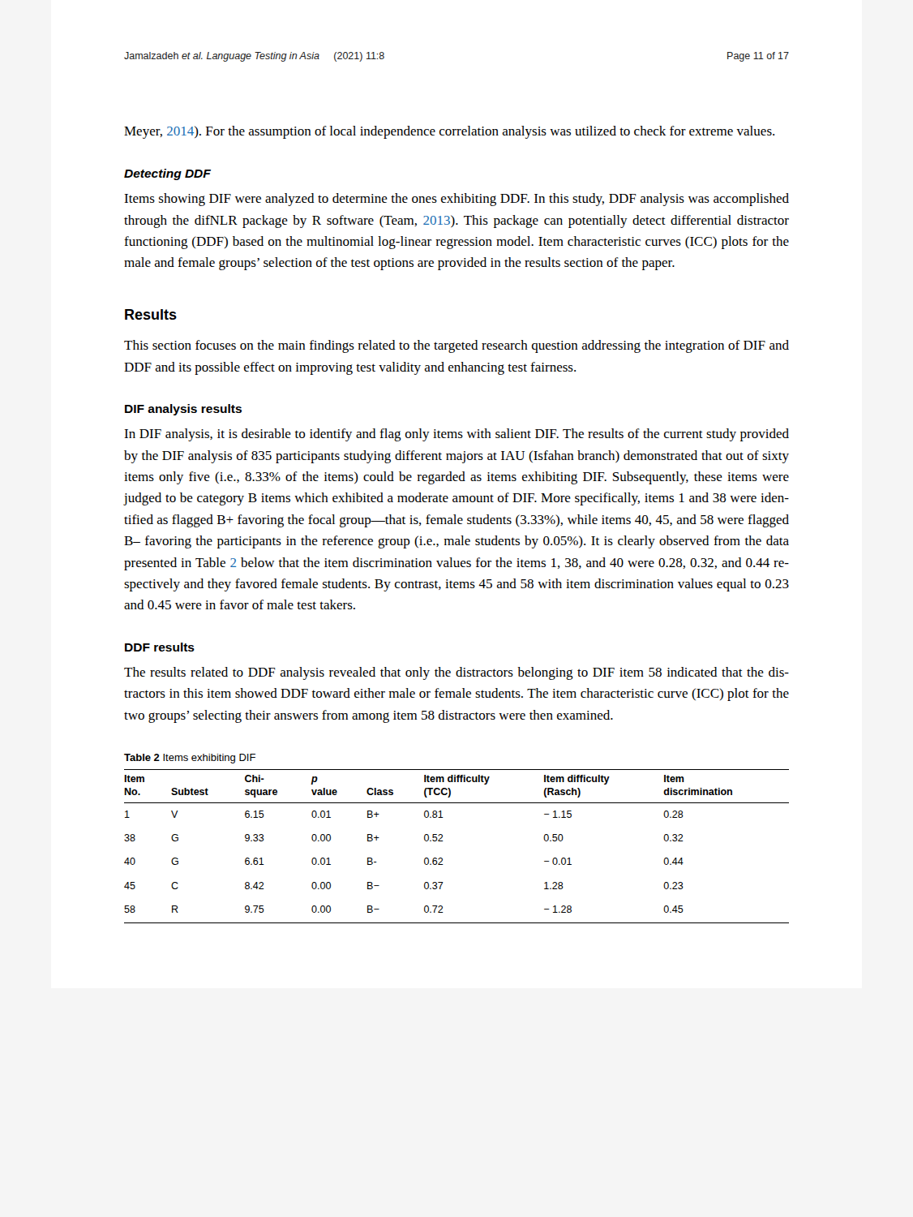Jamalzadeh et al. Language Testing in Asia (2021) 11:8
Page 11 of 17
Meyer, 2014). For the assumption of local independence correlation analysis was utilized to check for extreme values.
Detecting DDF
Items showing DIF were analyzed to determine the ones exhibiting DDF. In this study, DDF analysis was accomplished through the difNLR package by R software (Team, 2013). This package can potentially detect differential distractor functioning (DDF) based on the multinomial log-linear regression model. Item characteristic curves (ICC) plots for the male and female groups’ selection of the test options are provided in the results section of the paper.
Results
This section focuses on the main findings related to the targeted research question addressing the integration of DIF and DDF and its possible effect on improving test validity and enhancing test fairness.
DIF analysis results
In DIF analysis, it is desirable to identify and flag only items with salient DIF. The results of the current study provided by the DIF analysis of 835 participants studying different majors at IAU (Isfahan branch) demonstrated that out of sixty items only five (i.e., 8.33% of the items) could be regarded as items exhibiting DIF. Subsequently, these items were judged to be category B items which exhibited a moderate amount of DIF. More specifically, items 1 and 38 were identified as flagged B+ favoring the focal group—that is, female students (3.33%), while items 40, 45, and 58 were flagged B– favoring the participants in the reference group (i.e., male students by 0.05%). It is clearly observed from the data presented in Table 2 below that the item discrimination values for the items 1, 38, and 40 were 0.28, 0.32, and 0.44 respectively and they favored female students. By contrast, items 45 and 58 with item discrimination values equal to 0.23 and 0.45 were in favor of male test takers.
DDF results
The results related to DDF analysis revealed that only the distractors belonging to DIF item 58 indicated that the distractors in this item showed DDF toward either male or female students. The item characteristic curve (ICC) plot for the two groups’ selecting their answers from among item 58 distractors were then examined.
Table 2 Items exhibiting DIF
| Item No. | Subtest | Chi- square | p value | Class | Item difficulty (TCC) | Item difficulty (Rasch) | Item discrimination |
| --- | --- | --- | --- | --- | --- | --- | --- |
| 1 | V | 6.15 | 0.01 | B+ | 0.81 | − 1.15 | 0.28 |
| 38 | G | 9.33 | 0.00 | B+ | 0.52 | 0.50 | 0.32 |
| 40 | G | 6.61 | 0.01 | B- | 0.62 | − 0.01 | 0.44 |
| 45 | C | 8.42 | 0.00 | B− | 0.37 | 1.28 | 0.23 |
| 58 | R | 9.75 | 0.00 | B− | 0.72 | − 1.28 | 0.45 |